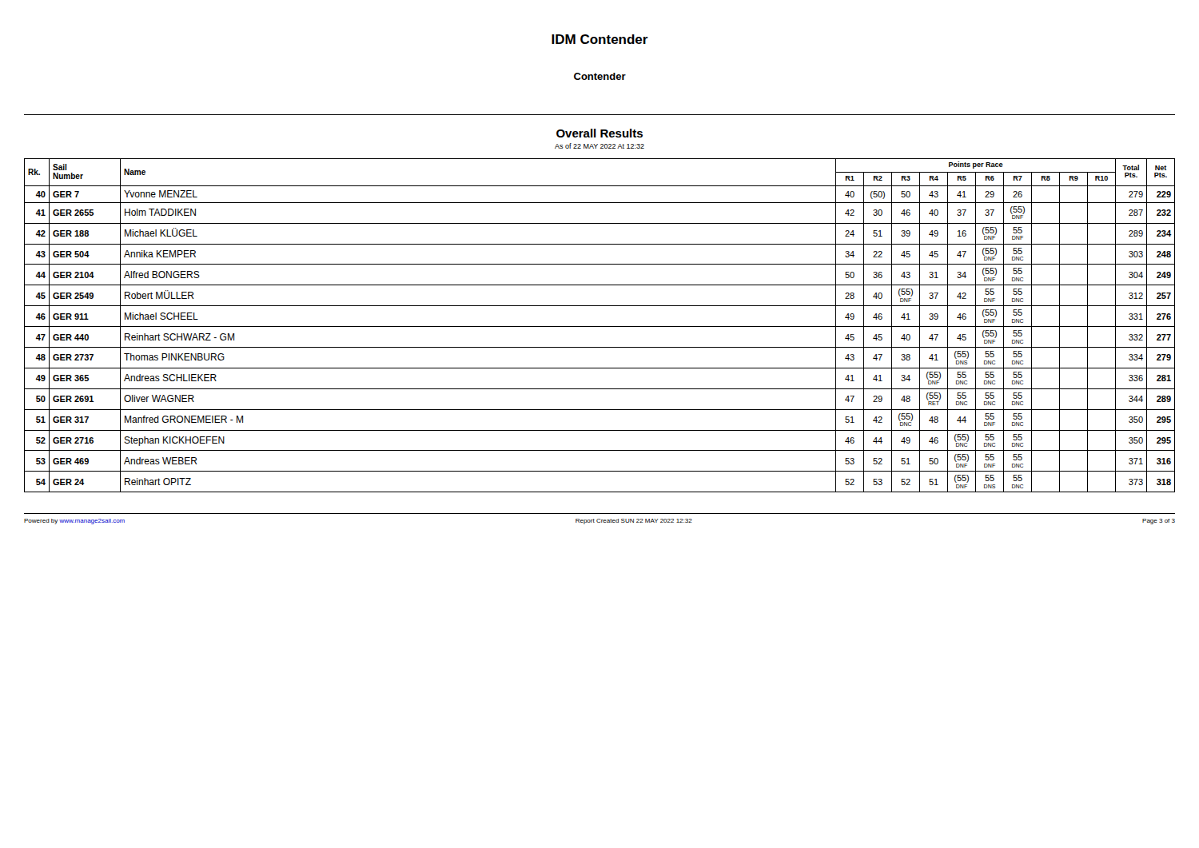IDM Contender
Contender
Overall Results
As of 22 MAY 2022 At 12:32
| Rk. | Sail Number | Name | Points per Race | Total Pts. | Net Pts. |
| --- | --- | --- | --- | --- | --- |
| R1 | R2 | R3 | R4 | R5 | R6 | R7 | R8 | R9 | R10 |
| 40 | GER 7 | Yvonne MENZEL | 40 | (50) | 50 | 43 | 41 | 29 | 26 | | | | 279 | 229 |
| 41 | GER 2655 | Holm TADDIKEN | 42 | 30 | 46 | 40 | 37 | 37 | (55) DNF | | | | 287 | 232 |
| 42 | GER 188 | Michael KLÜGEL | 24 | 51 | 39 | 49 | 16 | (55) DNF | 55 DNF | | | | 289 | 234 |
| 43 | GER 504 | Annika KEMPER | 34 | 22 | 45 | 45 | 47 | (55) DNF | 55 DNC | | | | 303 | 248 |
| 44 | GER 2104 | Alfred BONGERS | 50 | 36 | 43 | 31 | 34 | (55) DNF | 55 DNC | | | | 304 | 249 |
| 45 | GER 2549 | Robert MÜLLER | 28 | 40 | (55) DNF | 37 | 42 | 55 DNF | 55 DNC | | | | 312 | 257 |
| 46 | GER 911 | Michael SCHEEL | 49 | 46 | 41 | 39 | 46 | (55) DNF | 55 DNC | | | | 331 | 276 |
| 47 | GER 440 | Reinhart SCHWARZ - GM | 45 | 45 | 40 | 47 | 45 | (55) DNF | 55 DNC | | | | 332 | 277 |
| 48 | GER 2737 | Thomas PINKENBURG | 43 | 47 | 38 | 41 | (55) DNS | 55 DNC | 55 DNC | | | | 334 | 279 |
| 49 | GER 365 | Andreas SCHLIEKER | 41 | 41 | 34 | (55) DNF | 55 DNC | 55 DNC | 55 DNC | | | | 336 | 281 |
| 50 | GER 2691 | Oliver WAGNER | 47 | 29 | 48 | (55) RET | 55 DNC | 55 DNC | 55 DNC | | | | 344 | 289 |
| 51 | GER 317 | Manfred GRONEMEIER - M | 51 | 42 | (55) DNC | 48 | 44 | 55 DNF | 55 DNC | | | | 350 | 295 |
| 52 | GER 2716 | Stephan KICKHOEFEN | 46 | 44 | 49 | 46 | (55) DNC | 55 DNC | 55 DNC | | | | 350 | 295 |
| 53 | GER 469 | Andreas WEBER | 53 | 52 | 51 | 50 | (55) DNF | 55 DNF | 55 DNC | | | | 371 | 316 |
| 54 | GER 24 | Reinhart OPITZ | 52 | 53 | 52 | 51 | (55) DNF | 55 DNS | 55 DNC | | | | 373 | 318 |
Powered by www.manage2sail.com
Report Created SUN 22 MAY 2022 12:32
Page 3 of 3